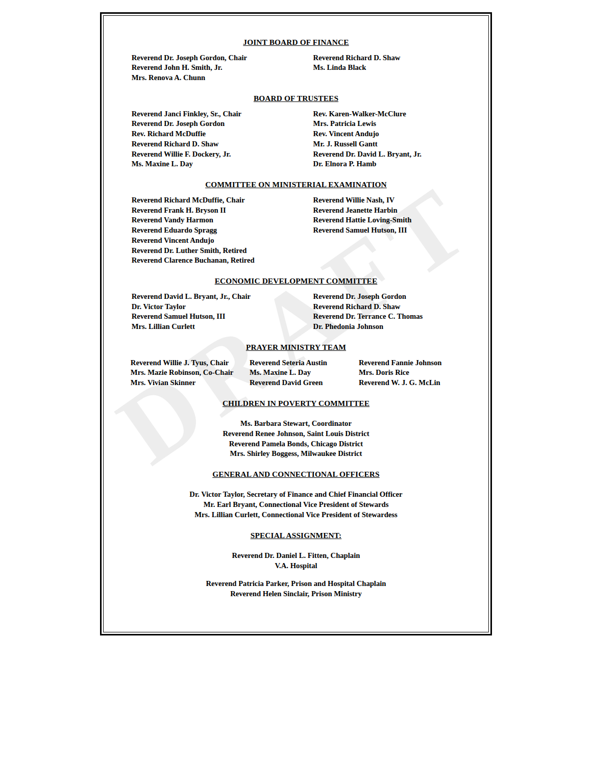DRAFT
JOINT BOARD OF FINANCE
| Reverend Dr. Joseph Gordon, Chair | Reverend Richard D. Shaw |
| Reverend John H. Smith, Jr. | Ms. Linda Black |
| Mrs. Renova A. Chunn | |
BOARD OF TRUSTEES
| Reverend Janci Finkley, Sr., Chair | Rev. Karen-Walker-McClure |
| Reverend Dr. Joseph Gordon | Mrs. Patricia Lewis |
| Rev. Richard McDuffie | Rev. Vincent Andujo |
| Reverend Richard D. Shaw | Mr. J. Russell Gantt |
| Reverend Willie F. Dockery, Jr. | Reverend Dr. David L. Bryant, Jr. |
| Ms. Maxine L. Day | Dr. Elnora P. Hamb |
COMMITTEE ON MINISTERIAL EXAMINATION
| Reverend Richard McDuffie, Chair | Reverend Willie Nash, IV |
| Reverend Frank H. Bryson II | Reverend Jeanette Harbin |
| Reverend Vandy Harmon | Reverend Hattie Loving-Smith |
| Reverend Eduardo Spragg | Reverend Samuel Hutson, III |
| Reverend Vincent Andujo | |
| Reverend Dr. Luther Smith, Retired | |
| Reverend Clarence Buchanan, Retired | |
ECONOMIC DEVELOPMENT COMMITTEE
| Reverend David L. Bryant, Jr., Chair | Reverend Dr. Joseph Gordon |
| Dr. Victor Taylor | Reverend Richard D. Shaw |
| Reverend Samuel Hutson, III | Reverend Dr. Terrance C. Thomas |
| Mrs. Lillian Curlett | Dr. Phedonia Johnson |
PRAYER MINISTRY TEAM
| Reverend Willie J. Tyus, Chair | Reverend Seteria Austin | Reverend Fannie Johnson |
| Mrs. Mazie Robinson, Co-Chair | Ms. Maxine L. Day | Mrs. Doris Rice |
| Mrs. Vivian Skinner | Reverend David Green | Reverend W. J. G. McLin |
CHILDREN IN POVERTY COMMITTEE
Ms. Barbara Stewart, Coordinator
Reverend Renee Johnson, Saint Louis District
Reverend Pamela Bonds, Chicago District
Mrs. Shirley Boggess, Milwaukee District
GENERAL AND CONNECTIONAL OFFICERS
Dr. Victor Taylor, Secretary of Finance and Chief Financial Officer
Mr. Earl Bryant, Connectional Vice President of Stewards
Mrs. Lillian Curlett, Connectional Vice President of Stewardess
SPECIAL ASSIGNMENT:
Reverend Dr. Daniel L. Fitten, Chaplain
V.A. Hospital
Reverend Patricia Parker, Prison and Hospital Chaplain
Reverend Helen Sinclair, Prison Ministry